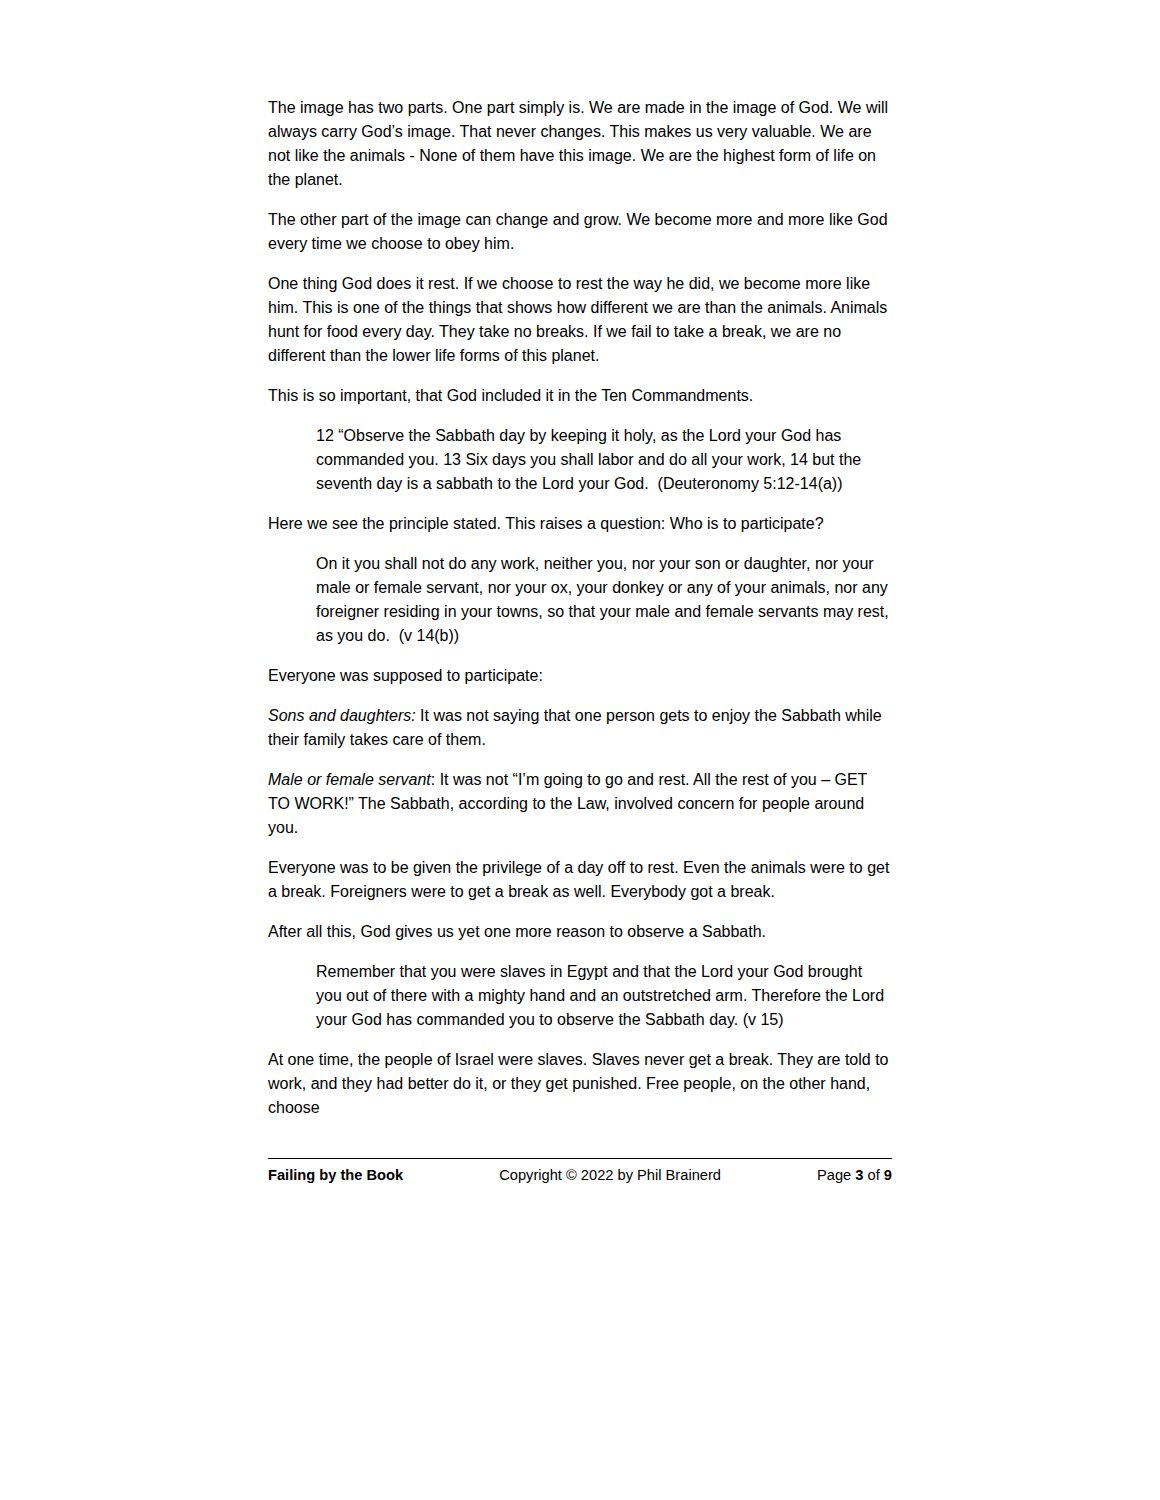The image has two parts. One part simply is. We are made in the image of God. We will always carry God’s image. That never changes. This makes us very valuable. We are not like the animals - None of them have this image. We are the highest form of life on the planet.
The other part of the image can change and grow. We become more and more like God every time we choose to obey him.
One thing God does it rest. If we choose to rest the way he did, we become more like him. This is one of the things that shows how different we are than the animals. Animals hunt for food every day. They take no breaks. If we fail to take a break, we are no different than the lower life forms of this planet.
This is so important, that God included it in the Ten Commandments.
12 “Observe the Sabbath day by keeping it holy, as the Lord your God has commanded you. 13 Six days you shall labor and do all your work, 14 but the seventh day is a sabbath to the Lord your God. (Deuteronomy 5:12-14(a))
Here we see the principle stated. This raises a question: Who is to participate?
On it you shall not do any work, neither you, nor your son or daughter, nor your male or female servant, nor your ox, your donkey or any of your animals, nor any foreigner residing in your towns, so that your male and female servants may rest, as you do. (v 14(b))
Everyone was supposed to participate:
Sons and daughters: It was not saying that one person gets to enjoy the Sabbath while their family takes care of them.
Male or female servant: It was not “I’m going to go and rest. All the rest of you – GET TO WORK!” The Sabbath, according to the Law, involved concern for people around you.
Everyone was to be given the privilege of a day off to rest. Even the animals were to get a break. Foreigners were to get a break as well. Everybody got a break.
After all this, God gives us yet one more reason to observe a Sabbath.
Remember that you were slaves in Egypt and that the Lord your God brought you out of there with a mighty hand and an outstretched arm. Therefore the Lord your God has commanded you to observe the Sabbath day. (v 15)
At one time, the people of Israel were slaves. Slaves never get a break. They are told to work, and they had better do it, or they get punished. Free people, on the other hand, choose
Failing by the Book Copyright © 2022 by Phil Brainerd Page 3 of 9